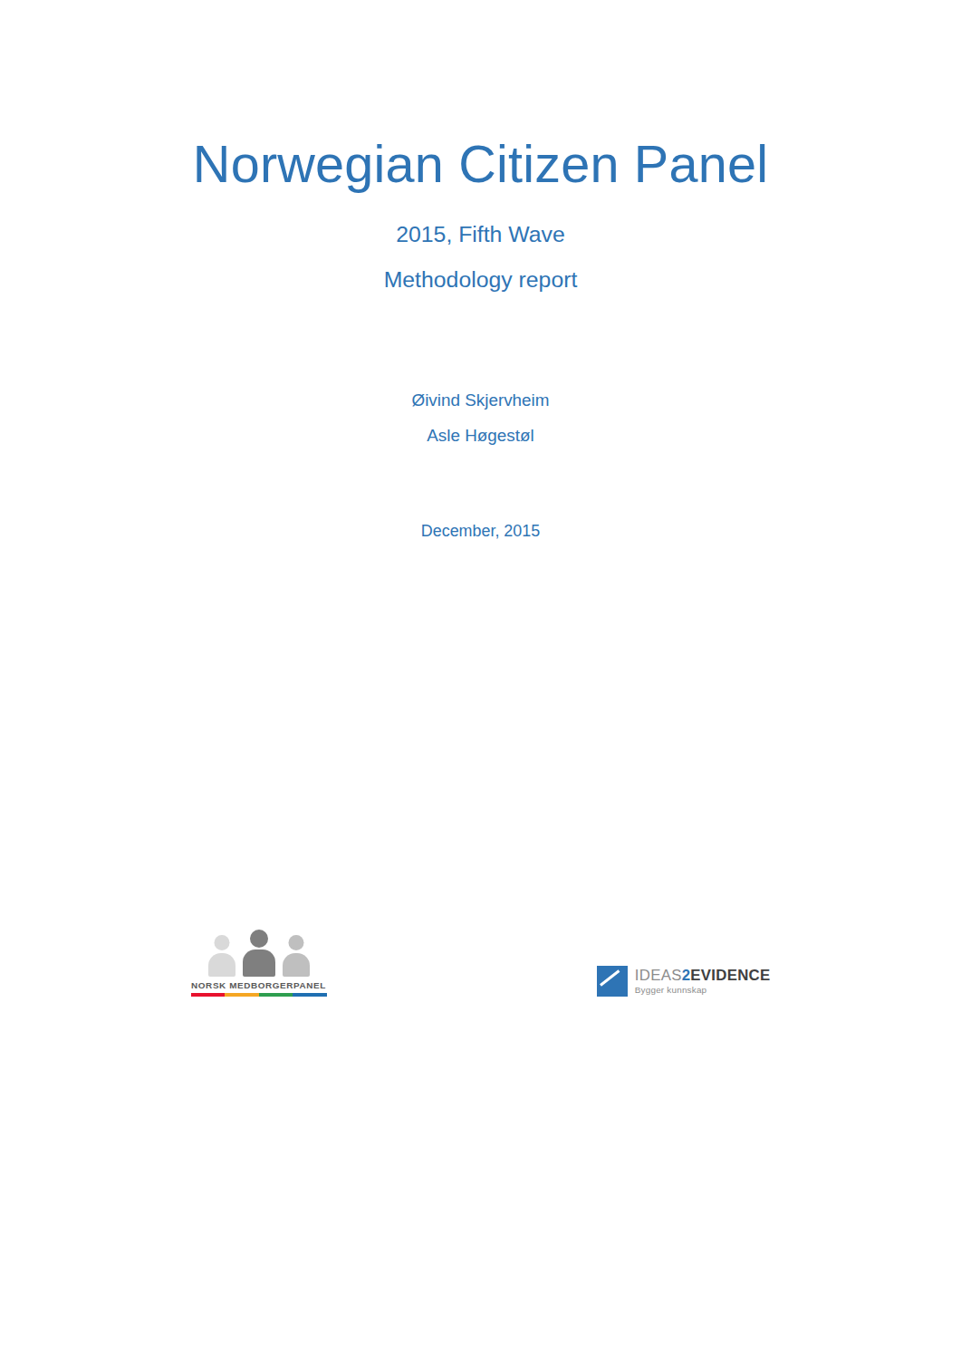Norwegian Citizen Panel
2015, Fifth Wave
Methodology report
Øivind Skjervheim
Asle Høgestøl
December, 2015
NORSK MEDBORGERPANEL
IDEAS 2 EVIDENCE
Bygger kunnskap